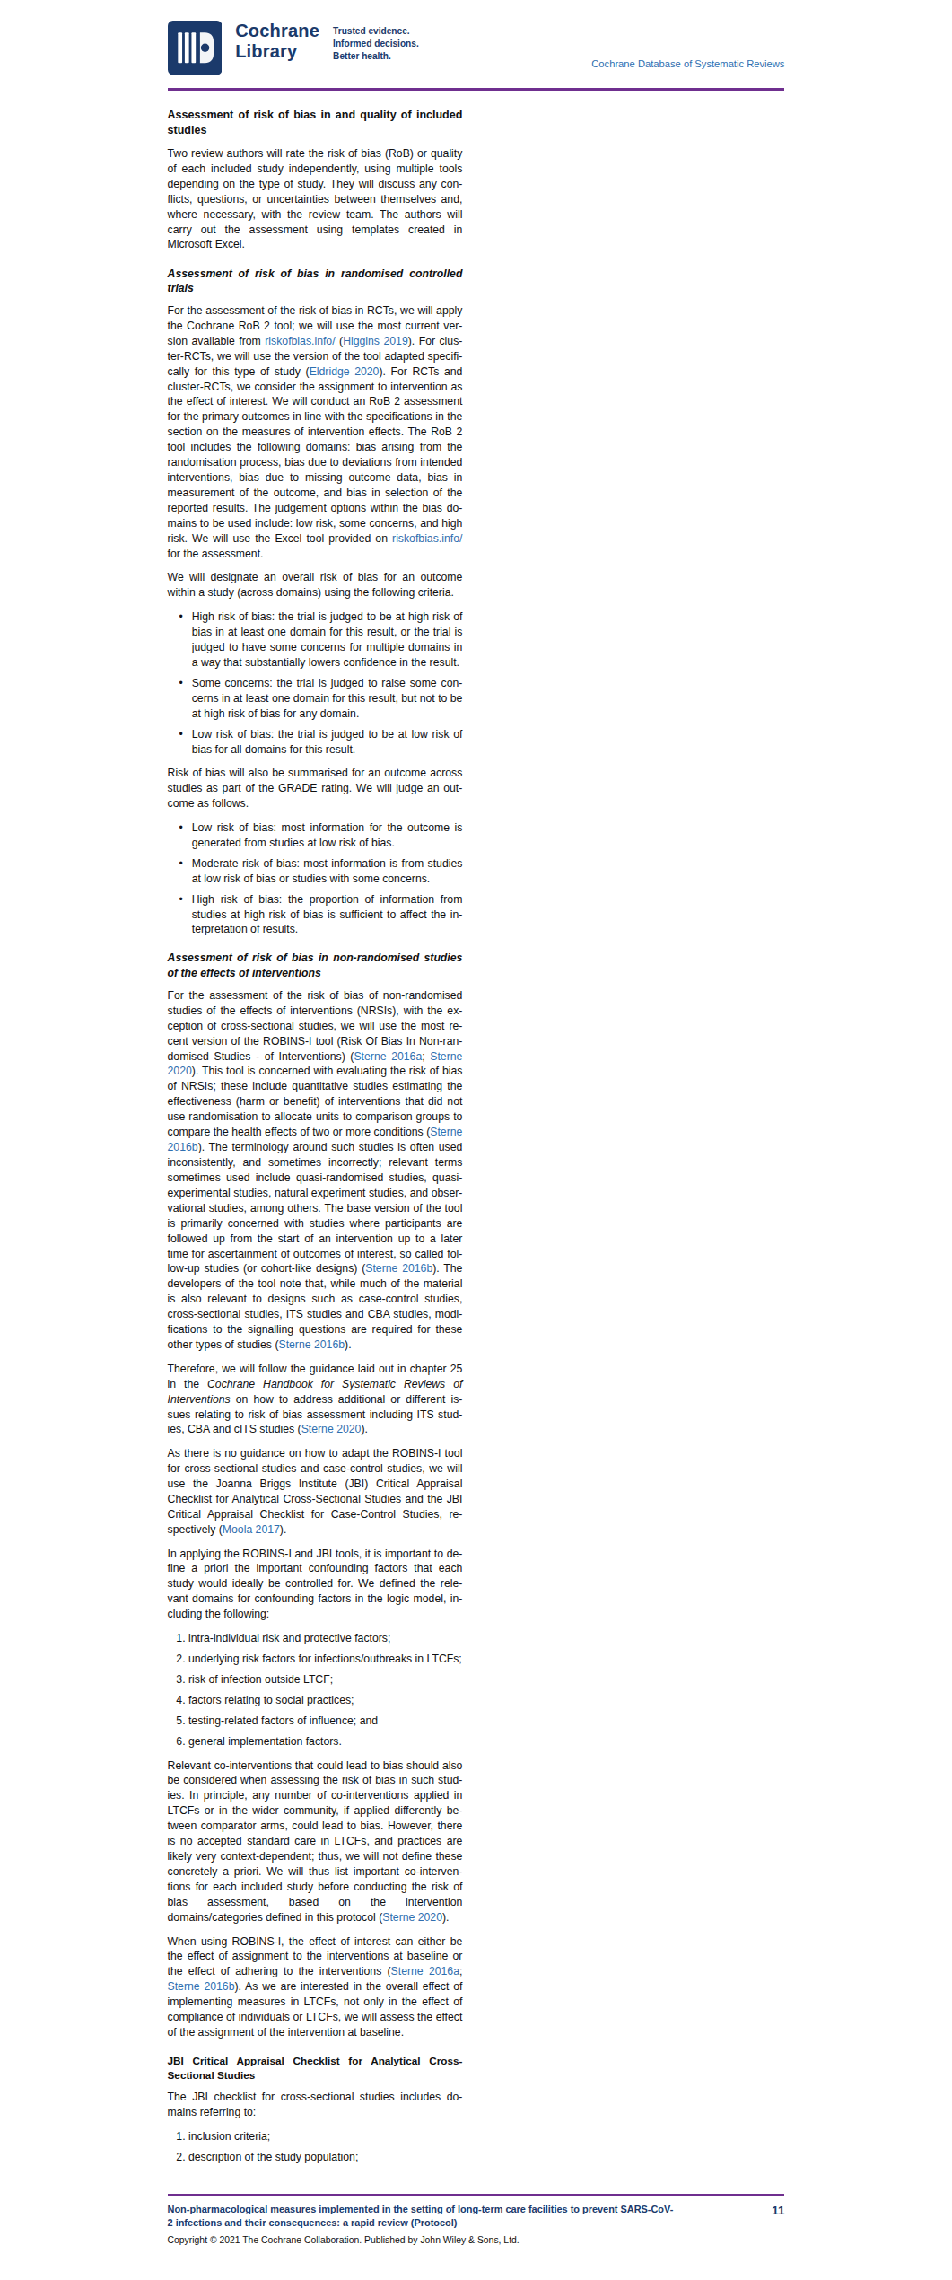CochraneLibrary
Trusted evidence.
Informed decisions.
Better health.
Cochrane Database of Systematic Reviews
Assessment of risk of bias in and quality of included studies
Two review authors will rate the risk of bias (RoB) or quality of each included study independently, using multiple tools depending on the type of study. They will discuss any conflicts, questions, or uncertainties between themselves and, where necessary, with the review team. The authors will carry out the assessment using templates created in Microsoft Excel.
Assessment of risk of bias in randomised controlled trials
For the assessment of the risk of bias in RCTs, we will apply the Cochrane RoB 2 tool; we will use the most current version available from riskofbias.info/ (Higgins 2019). For cluster-RCTs, we will use the version of the tool adapted specifically for this type of study (Eldridge 2020). For RCTs and cluster-RCTs, we consider the assignment to intervention as the effect of interest. We will conduct an RoB 2 assessment for the primary outcomes in line with the specifications in the section on the measures of intervention effects. The RoB 2 tool includes the following domains: bias arising from the randomisation process, bias due to deviations from intended interventions, bias due to missing outcome data, bias in measurement of the outcome, and bias in selection of the reported results. The judgement options within the bias domains to be used include: low risk, some concerns, and high risk. We will use the Excel tool provided on riskofbias.info/ for the assessment.
We will designate an overall risk of bias for an outcome within a study (across domains) using the following criteria.
High risk of bias: the trial is judged to be at high risk of bias in at least one domain for this result, or the trial is judged to have some concerns for multiple domains in a way that substantially lowers confidence in the result.
Some concerns: the trial is judged to raise some concerns in at least one domain for this result, but not to be at high risk of bias for any domain.
Low risk of bias: the trial is judged to be at low risk of bias for all domains for this result.
Risk of bias will also be summarised for an outcome across studies as part of the GRADE rating. We will judge an outcome as follows.
Low risk of bias: most information for the outcome is generated from studies at low risk of bias.
Moderate risk of bias: most information is from studies at low risk of bias or studies with some concerns.
High risk of bias: the proportion of information from studies at high risk of bias is sufficient to affect the interpretation of results.
Assessment of risk of bias in non-randomised studies of the effects of interventions
For the assessment of the risk of bias of non-randomised studies of the effects of interventions (NRSIs), with the exception of cross-sectional studies, we will use the most recent version of the ROBINS-I tool (Risk Of Bias In Non-randomised Studies - of Interventions) (Sterne 2016a; Sterne 2020). This tool is concerned with evaluating the risk of bias of NRSIs; these include quantitative studies estimating the effectiveness (harm or benefit) of interventions that did not use randomisation to allocate units to comparison groups to compare the health effects of two or more conditions (Sterne 2016b). The terminology around such studies is often used inconsistently, and sometimes incorrectly; relevant terms sometimes used include quasi-randomised studies, quasi-experimental studies, natural experiment studies, and observational studies, among others. The base version of the tool is primarily concerned with studies where participants are followed up from the start of an intervention up to a later time for ascertainment of outcomes of interest, so called follow-up studies (or cohort-like designs) (Sterne 2016b). The developers of the tool note that, while much of the material is also relevant to designs such as case-control studies, cross-sectional studies, ITS studies and CBA studies, modifications to the signalling questions are required for these other types of studies (Sterne 2016b).
Therefore, we will follow the guidance laid out in chapter 25 in the Cochrane Handbook for Systematic Reviews of Interventions on how to address additional or different issues relating to risk of bias assessment including ITS studies, CBA and cITS studies (Sterne 2020).
As there is no guidance on how to adapt the ROBINS-I tool for cross-sectional studies and case-control studies, we will use the Joanna Briggs Institute (JBI) Critical Appraisal Checklist for Analytical Cross-Sectional Studies and the JBI Critical Appraisal Checklist for Case-Control Studies, respectively (Moola 2017).
In applying the ROBINS-I and JBI tools, it is important to define a priori the important confounding factors that each study would ideally be controlled for. We defined the relevant domains for confounding factors in the logic model, including the following:
intra-individual risk and protective factors;
underlying risk factors for infections/outbreaks in LTCFs;
risk of infection outside LTCF;
factors relating to social practices;
testing-related factors of influence; and
general implementation factors.
Relevant co-interventions that could lead to bias should also be considered when assessing the risk of bias in such studies. In principle, any number of co-interventions applied in LTCFs or in the wider community, if applied differently between comparator arms, could lead to bias. However, there is no accepted standard care in LTCFs, and practices are likely very context-dependent; thus, we will not define these concretely a priori. We will thus list important co-interventions for each included study before conducting the risk of bias assessment, based on the intervention domains/categories defined in this protocol (Sterne 2020).
When using ROBINS-I, the effect of interest can either be the effect of assignment to the interventions at baseline or the effect of adhering to the interventions (Sterne 2016a; Sterne 2016b). As we are interested in the overall effect of implementing measures in LTCFs, not only in the effect of compliance of individuals or LTCFs, we will assess the effect of the assignment of the intervention at baseline.
JBI Critical Appraisal Checklist for Analytical Cross-Sectional Studies
The JBI checklist for cross-sectional studies includes domains referring to:
inclusion criteria;
description of the study population;
Non-pharmacological measures implemented in the setting of long-term care facilities to prevent SARS-CoV-2 infections and their consequences: a rapid review (Protocol) Copyright © 2021 The Cochrane Collaboration. Published by John Wiley & Sons, Ltd.
11